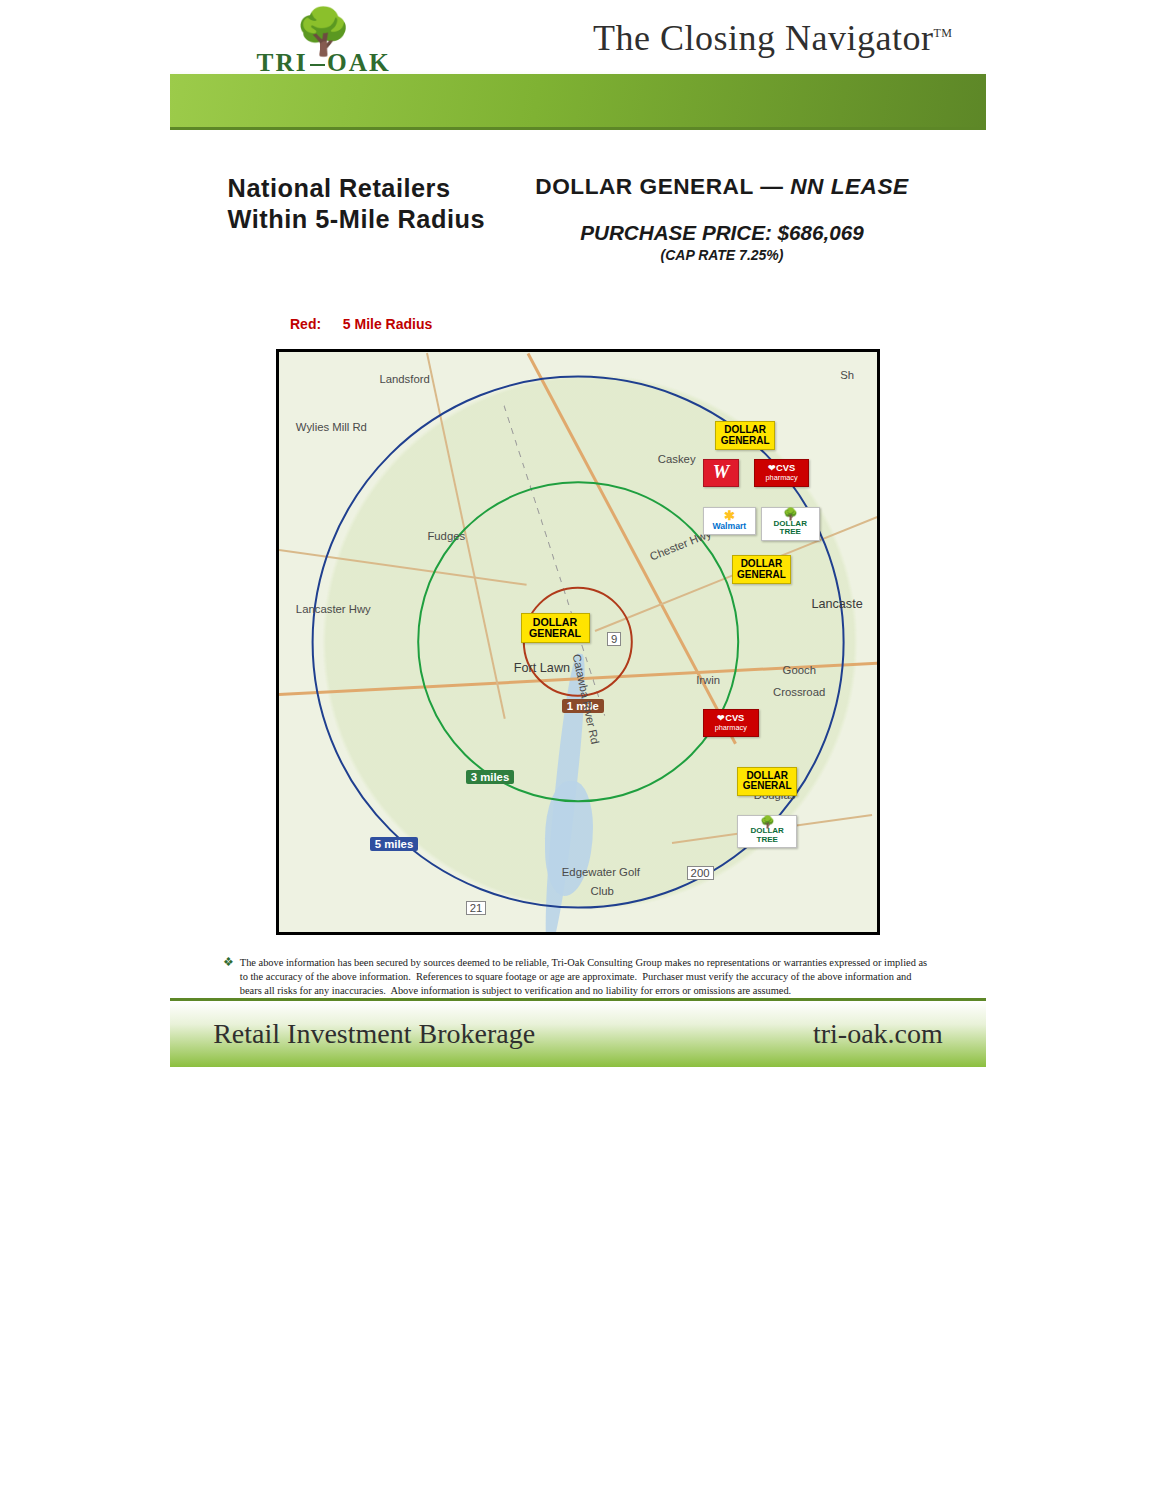The Closing NavigatorTM
🌳
TRI OAK
CONSULTING GROUP
National Retailers
Within 5-Mile Radius
DOLLAR GENERAL — NN LEASE
PURCHASE PRICE: $686,069
(CAP RATE 7.25%)
Red: 5 Mile Radius
1 mile
3 miles
5 miles
Landsford
Wylies Mill Rd
Sh
Caskey
Fudges
Chester Hwy
Fort Lawn
Lancaster Hwy
Lancaste
Irwin
Gooch
Crossroad
Catawba River Rd
Douglas
Edgewater Golf
Club
200
21
9
DOLLAR
GENERAL
DOLLAR
GENERAL
W
❤CVSpharmacy
✱Walmart
🌳DOLLAR TREE
DOLLAR
GENERAL
❤CVSpharmacy
DOLLAR
GENERAL
🌳DOLLAR TREE
❖ The above information has been secured by sources deemed to be reliable, Tri-Oak Consulting Group makes no representations or warranties expressed or implied as to the accuracy of the above information. References to square footage or age are approximate. Purchaser must verify the accuracy of the above information and bears all risks for any inaccuracies. Above information is subject to verification and no liability for errors or omissions are assumed.
Retail Investment Brokerage
tri-oak.com